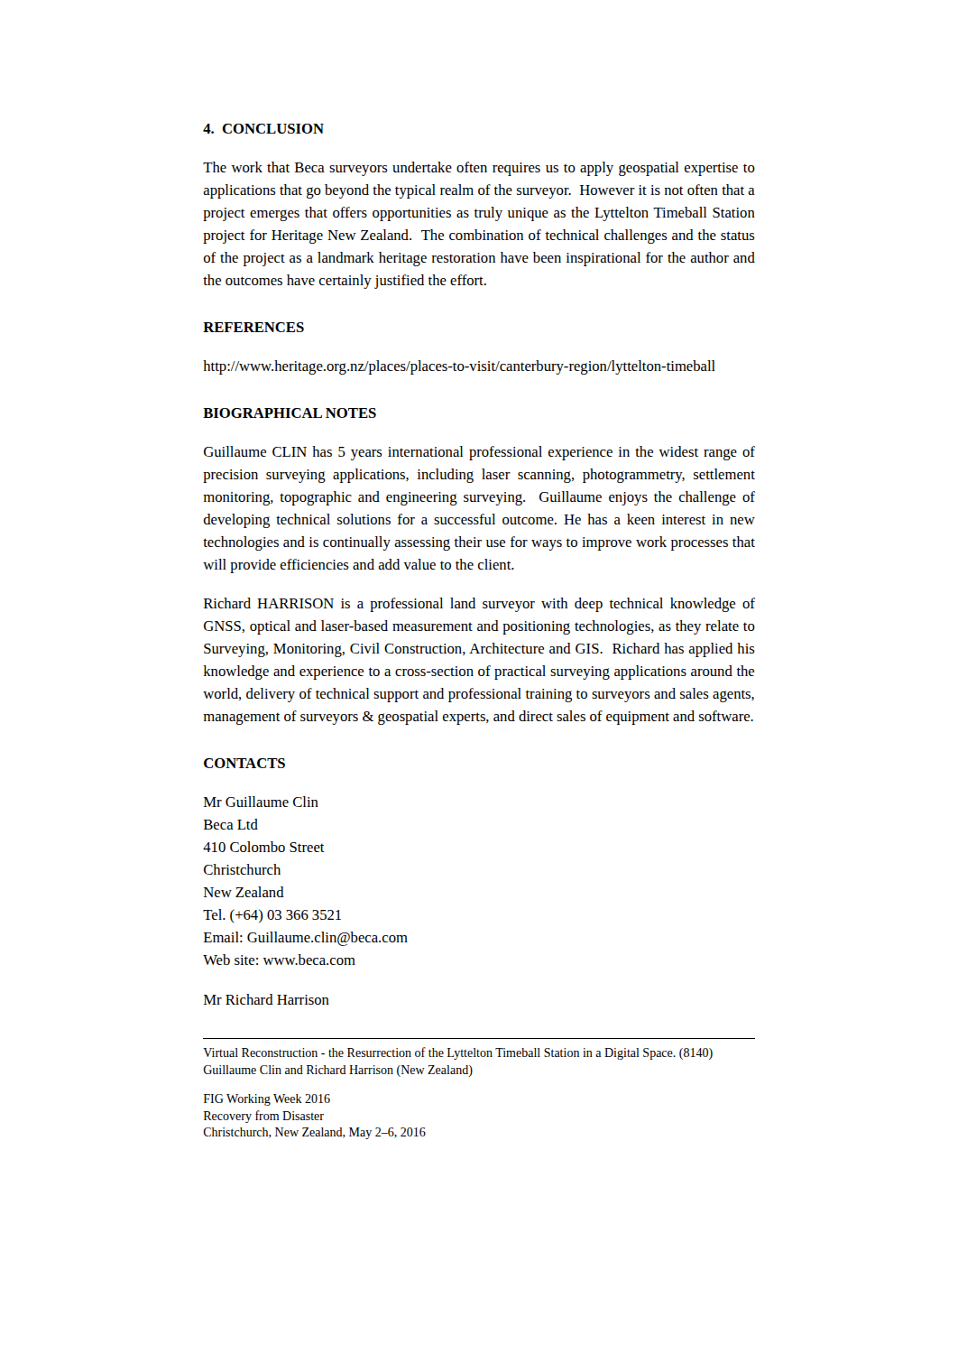4. CONCLUSION
The work that Beca surveyors undertake often requires us to apply geospatial expertise to applications that go beyond the typical realm of the surveyor. However it is not often that a project emerges that offers opportunities as truly unique as the Lyttelton Timeball Station project for Heritage New Zealand. The combination of technical challenges and the status of the project as a landmark heritage restoration have been inspirational for the author and the outcomes have certainly justified the effort.
References
http://www.heritage.org.nz/places/places-to-visit/canterbury-region/lyttelton-timeball
Biographical Notes
Guillaume CLIN has 5 years international professional experience in the widest range of precision surveying applications, including laser scanning, photogrammetry, settlement monitoring, topographic and engineering surveying. Guillaume enjoys the challenge of developing technical solutions for a successful outcome. He has a keen interest in new technologies and is continually assessing their use for ways to improve work processes that will provide efficiencies and add value to the client.
Richard HARRISON is a professional land surveyor with deep technical knowledge of GNSS, optical and laser-based measurement and positioning technologies, as they relate to Surveying, Monitoring, Civil Construction, Architecture and GIS. Richard has applied his knowledge and experience to a cross-section of practical surveying applications around the world, delivery of technical support and professional training to surveyors and sales agents, management of surveyors & geospatial experts, and direct sales of equipment and software.
Contacts
Mr Guillaume Clin
Beca Ltd
410 Colombo Street
Christchurch
New Zealand
Tel. (+64) 03 366 3521
Email: Guillaume.clin@beca.com
Web site: www.beca.com
Mr Richard Harrison
Virtual Reconstruction - the Resurrection of the Lyttelton Timeball Station in a Digital Space. (8140)
Guillaume Clin and Richard Harrison (New Zealand)
FIG Working Week 2016
Recovery from Disaster
Christchurch, New Zealand, May 2–6, 2016